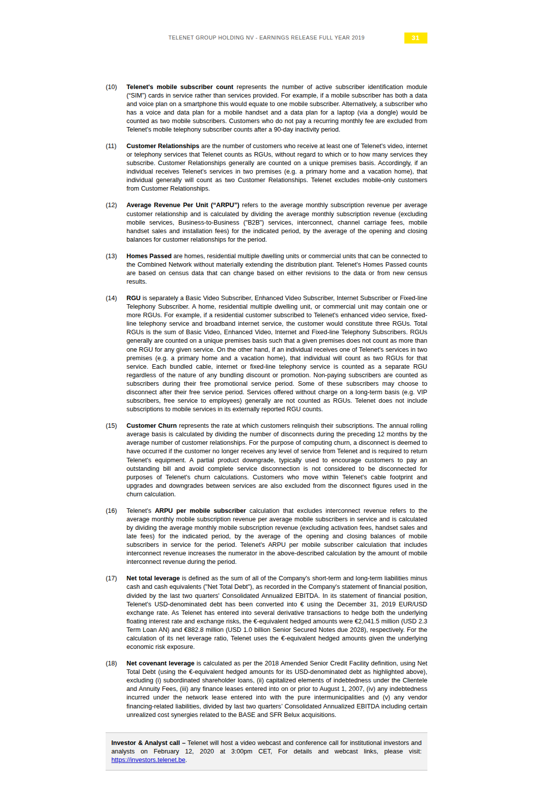TELENET GROUP HOLDING NV - EARNINGS RELEASE FULL YEAR 2019 31
Telenet's mobile subscriber count represents the number of active subscriber identification module (“SIM”) cards in service rather than services provided. For example, if a mobile subscriber has both a data and voice plan on a smartphone this would equate to one mobile subscriber. Alternatively, a subscriber who has a voice and data plan for a mobile handset and a data plan for a laptop (via a dongle) would be counted as two mobile subscribers. Customers who do not pay a recurring monthly fee are excluded from Telenet's mobile telephony subscriber counts after a 90-day inactivity period.
Customer Relationships are the number of customers who receive at least one of Telenet's video, internet or telephony services that Telenet counts as RGUs, without regard to which or to how many services they subscribe. Customer Relationships generally are counted on a unique premises basis. Accordingly, if an individual receives Telenet's services in two premises (e.g. a primary home and a vacation home), that individual generally will count as two Customer Relationships. Telenet excludes mobile-only customers from Customer Relationships.
Average Revenue Per Unit (“ARPU”) refers to the average monthly subscription revenue per average customer relationship and is calculated by dividing the average monthly subscription revenue (excluding mobile services, Business-to-Business ("B2B") services, interconnect, channel carriage fees, mobile handset sales and installation fees) for the indicated period, by the average of the opening and closing balances for customer relationships for the period.
Homes Passed are homes, residential multiple dwelling units or commercial units that can be connected to the Combined Network without materially extending the distribution plant. Telenet's Homes Passed counts are based on census data that can change based on either revisions to the data or from new census results.
RGU is separately a Basic Video Subscriber, Enhanced Video Subscriber, Internet Subscriber or Fixed-line Telephony Subscriber. A home, residential multiple dwelling unit, or commercial unit may contain one or more RGUs. For example, if a residential customer subscribed to Telenet's enhanced video service, fixed-line telephony service and broadband internet service, the customer would constitute three RGUs. Total RGUs is the sum of Basic Video, Enhanced Video, Internet and Fixed-line Telephony Subscribers. RGUs generally are counted on a unique premises basis such that a given premises does not count as more than one RGU for any given service. On the other hand, if an individual receives one of Telenet's services in two premises (e.g. a primary home and a vacation home), that individual will count as two RGUs for that service. Each bundled cable, internet or fixed-line telephony service is counted as a separate RGU regardless of the nature of any bundling discount or promotion. Non-paying subscribers are counted as subscribers during their free promotional service period. Some of these subscribers may choose to disconnect after their free service period. Services offered without charge on a long-term basis (e.g. VIP subscribers, free service to employees) generally are not counted as RGUs. Telenet does not include subscriptions to mobile services in its externally reported RGU counts.
Customer Churn represents the rate at which customers relinquish their subscriptions. The annual rolling average basis is calculated by dividing the number of disconnects during the preceding 12 months by the average number of customer relationships. For the purpose of computing churn, a disconnect is deemed to have occurred if the customer no longer receives any level of service from Telenet and is required to return Telenet's equipment. A partial product downgrade, typically used to encourage customers to pay an outstanding bill and avoid complete service disconnection is not considered to be disconnected for purposes of Telenet's churn calculations. Customers who move within Telenet's cable footprint and upgrades and downgrades between services are also excluded from the disconnect figures used in the churn calculation.
Telenet's ARPU per mobile subscriber calculation that excludes interconnect revenue refers to the average monthly mobile subscription revenue per average mobile subscribers in service and is calculated by dividing the average monthly mobile subscription revenue (excluding activation fees, handset sales and late fees) for the indicated period, by the average of the opening and closing balances of mobile subscribers in service for the period. Telenet's ARPU per mobile subscriber calculation that includes interconnect revenue increases the numerator in the above-described calculation by the amount of mobile interconnect revenue during the period.
Net total leverage is defined as the sum of all of the Company's short-term and long-term liabilities minus cash and cash equivalents ("Net Total Debt"), as recorded in the Company's statement of financial position, divided by the last two quarters' Consolidated Annualized EBITDA. In its statement of financial position, Telenet's USD-denominated debt has been converted into € using the December 31, 2019 EUR/USD exchange rate. As Telenet has entered into several derivative transactions to hedge both the underlying floating interest rate and exchange risks, the €-equivalent hedged amounts were €2,041.5 million (USD 2.3 Term Loan AN) and €882.8 million (USD 1.0 billion Senior Secured Notes due 2028), respectively. For the calculation of its net leverage ratio, Telenet uses the €-equivalent hedged amounts given the underlying economic risk exposure.
Net covenant leverage is calculated as per the 2018 Amended Senior Credit Facility definition, using Net Total Debt (using the €-equivalent hedged amounts for its USD-denominated debt as highlighted above), excluding (i) subordinated shareholder loans, (ii) capitalized elements of indebtedness under the Clientele and Annuity Fees, (iii) any finance leases entered into on or prior to August 1, 2007, (iv) any indebtedness incurred under the network lease entered into with the pure intermunicipalities and (v) any vendor financing-related liabilities, divided by last two quarters’ Consolidated Annualized EBITDA including certain unrealized cost synergies related to the BASE and SFR Belux acquisitions.
Investor & Analyst call – Telenet will host a video webcast and conference call for institutional investors and analysts on February 12, 2020 at 3:00pm CET, For details and webcast links, please visit: https://investors.telenet.be.